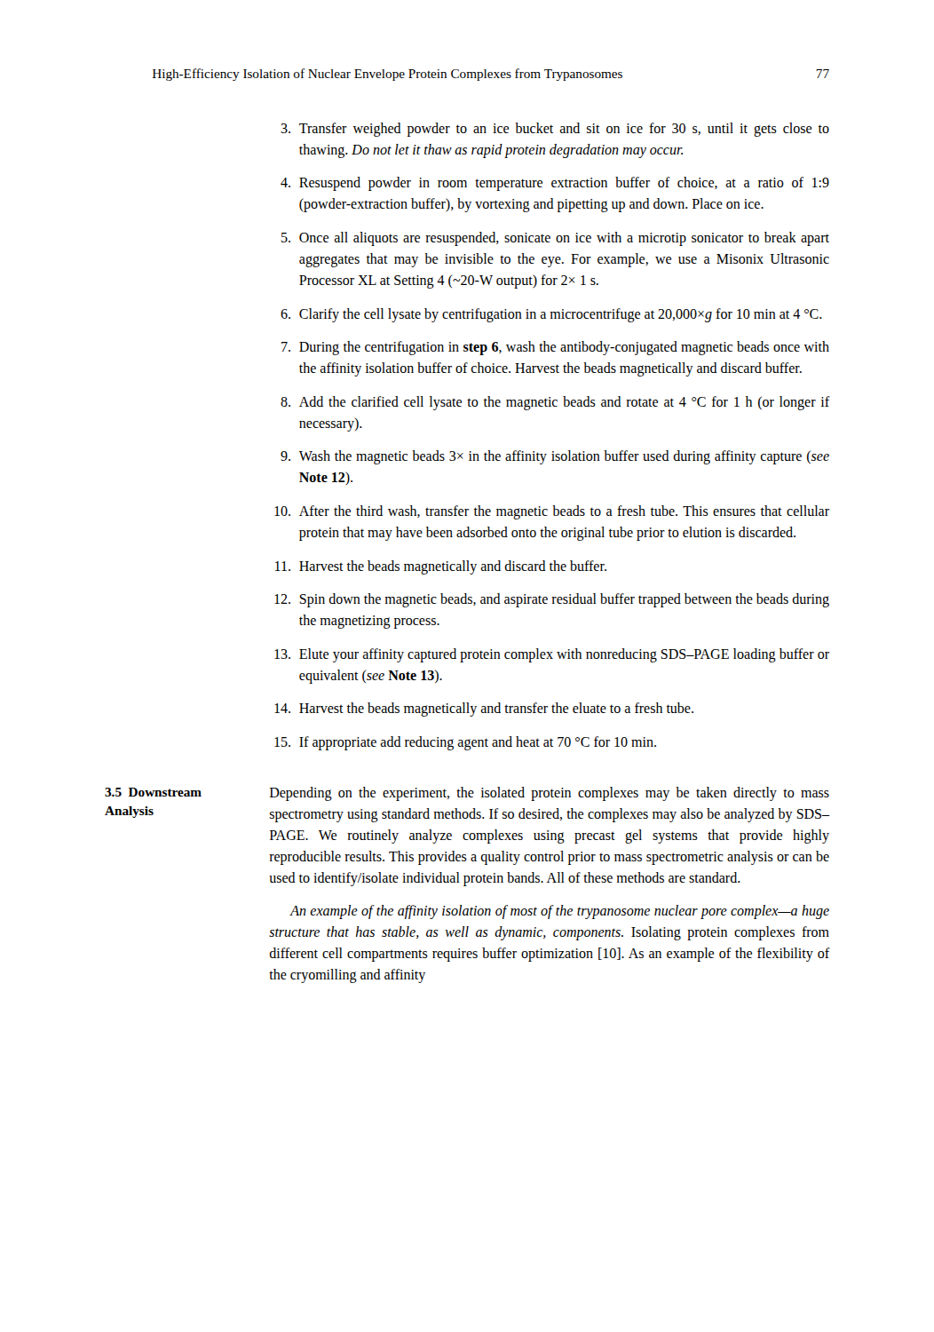High-Efficiency Isolation of Nuclear Envelope Protein Complexes from Trypanosomes 77
Transfer weighed powder to an ice bucket and sit on ice for 30 s, until it gets close to thawing. Do not let it thaw as rapid protein degradation may occur.
Resuspend powder in room temperature extraction buffer of choice, at a ratio of 1:9 (powder-extraction buffer), by vortexing and pipetting up and down. Place on ice.
Once all aliquots are resuspended, sonicate on ice with a microtip sonicator to break apart aggregates that may be invisible to the eye. For example, we use a Misonix Ultrasonic Processor XL at Setting 4 (~20-W output) for 2× 1 s.
Clarify the cell lysate by centrifugation in a microcentrifuge at 20,000×g for 10 min at 4 °C.
During the centrifugation in step 6, wash the antibody-conjugated magnetic beads once with the affinity isolation buffer of choice. Harvest the beads magnetically and discard buffer.
Add the clarified cell lysate to the magnetic beads and rotate at 4 °C for 1 h (or longer if necessary).
Wash the magnetic beads 3× in the affinity isolation buffer used during affinity capture (see Note 12).
After the third wash, transfer the magnetic beads to a fresh tube. This ensures that cellular protein that may have been adsorbed onto the original tube prior to elution is discarded.
Harvest the beads magnetically and discard the buffer.
Spin down the magnetic beads, and aspirate residual buffer trapped between the beads during the magnetizing process.
Elute your affinity captured protein complex with nonreducing SDS–PAGE loading buffer or equivalent (see Note 13).
Harvest the beads magnetically and transfer the eluate to a fresh tube.
If appropriate add reducing agent and heat at 70 °C for 10 min.
3.5 Downstream Analysis
Depending on the experiment, the isolated protein complexes may be taken directly to mass spectrometry using standard methods. If so desired, the complexes may also be analyzed by SDS–PAGE. We routinely analyze complexes using precast gel systems that provide highly reproducible results. This provides a quality control prior to mass spectrometric analysis or can be used to identify/isolate individual protein bands. All of these methods are standard.
An example of the affinity isolation of most of the trypanosome nuclear pore complex—a huge structure that has stable, as well as dynamic, components. Isolating protein complexes from different cell compartments requires buffer optimization [10]. As an example of the flexibility of the cryomilling and affinity